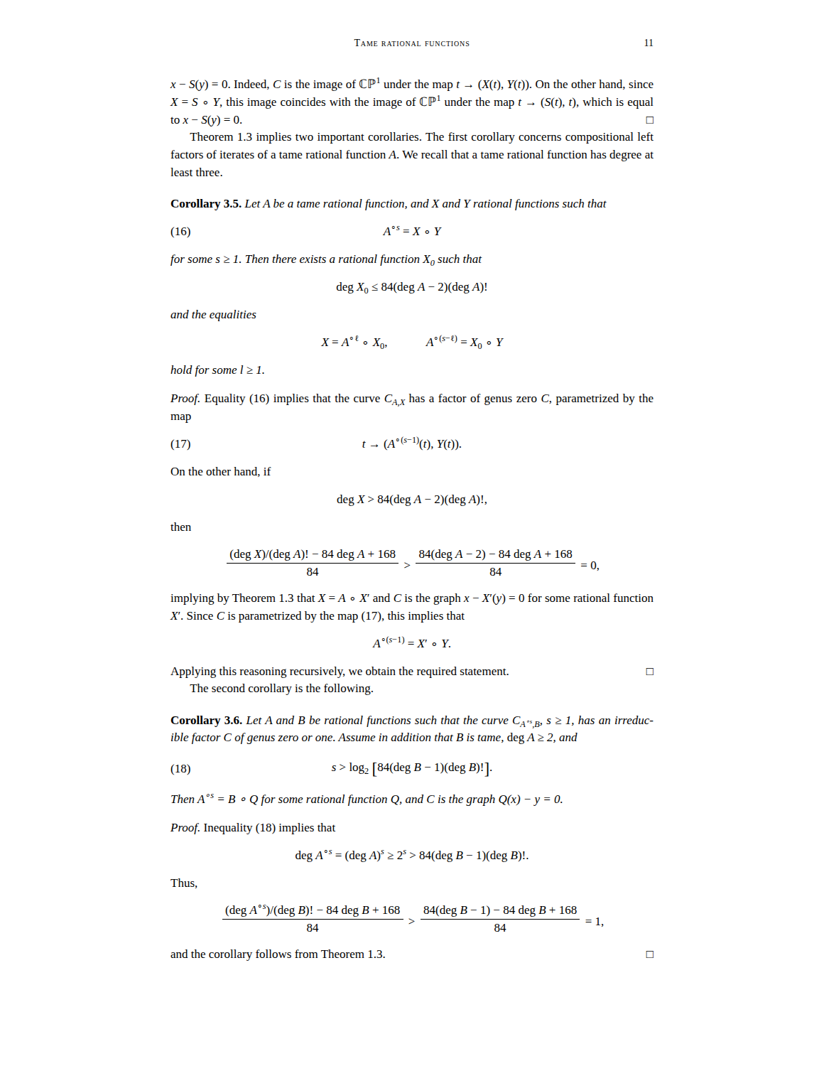Tame rational functions 11
x − S(y) = 0. Indeed, C is the image of ℂℙ1 under the map t → (X(t), Y(t)). On the other hand, since X = S ∘ Y, this image coincides with the image of ℂℙ1 under the map t → (S(t), t), which is equal to x − S(y) = 0. □
Theorem 1.3 implies two important corollaries. The first corollary concerns compositional left factors of iterates of a tame rational function A. We recall that a tame rational function has degree at least three.
Corollary 3.5. Let A be a tame rational function, and X and Y rational functions such that
(16) A∘s = X ∘ Y
for some s ≥ 1. Then there exists a rational function X0 such that
deg X0 ≤ 84(deg A − 2)(deg A)!
and the equalities
X = A∘ℓ ∘ X0, A∘(s−ℓ) = X0 ∘ Y
hold for some l ≥ 1.
Proof. Equality (16) implies that the curve CA,X has a factor of genus zero C, parametrized by the map
(17) t → (A∘(s−1)(t), Y(t)).
On the other hand, if
deg X > 84(deg A − 2)(deg A)!,
then
(deg X)/(deg A)! − 84 deg A + 168 84 > 84(deg A − 2) − 84 deg A + 168 84 = 0,
implying by Theorem 1.3 that X = A ∘ X′ and C is the graph x − X′(y) = 0 for some rational function X′. Since C is parametrized by the map (17), this implies that
A∘(s−1) = X′ ∘ Y.
Applying this reasoning recursively, we obtain the required statement. □
The second corollary is the following.
Corollary 3.6. Let A and B be rational functions such that the curve CA∘s,B, s ≥ 1, has an irreducible factor C of genus zero or one. Assume in addition that B is tame, deg A ≥ 2, and
(18) s > log2 [84(deg B − 1)(deg B)!].
Then A∘s = B ∘ Q for some rational function Q, and C is the graph Q(x) − y = 0.
Proof. Inequality (18) implies that
deg A∘s = (deg A)s ≥ 2s > 84(deg B − 1)(deg B)!.
Thus,
(deg A∘s)/(deg B)! − 84 deg B + 168 84 > 84(deg B − 1) − 84 deg B + 168 84 = 1,
and the corollary follows from Theorem 1.3. □